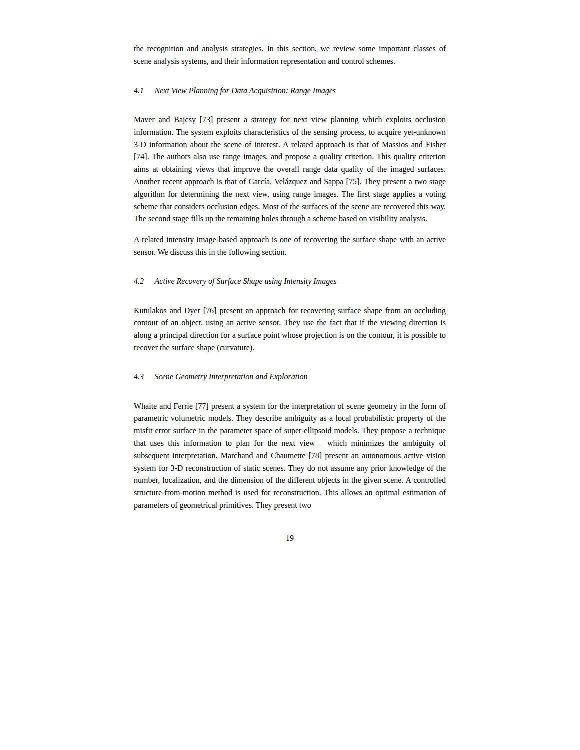the recognition and analysis strategies. In this section, we review some important classes of scene analysis systems, and their information representation and control schemes.
4.1 Next View Planning for Data Acquisition: Range Images
Maver and Bajcsy [73] present a strategy for next view planning which exploits occlusion information. The system exploits characteristics of the sensing process, to acquire yet-unknown 3-D information about the scene of interest. A related approach is that of Massios and Fisher [74]. The authors also use range images, and propose a quality criterion. This quality criterion aims at obtaining views that improve the overall range data quality of the imaged surfaces. Another recent approach is that of García, Velázquez and Sappa [75]. They present a two stage algorithm for determining the next view, using range images. The first stage applies a voting scheme that considers occlusion edges. Most of the surfaces of the scene are recovered this way. The second stage fills up the remaining holes through a scheme based on visibility analysis.
A related intensity image-based approach is one of recovering the surface shape with an active sensor. We discuss this in the following section.
4.2 Active Recovery of Surface Shape using Intensity Images
Kutulakos and Dyer [76] present an approach for recovering surface shape from an occluding contour of an object, using an active sensor. They use the fact that if the viewing direction is along a principal direction for a surface point whose projection is on the contour, it is possible to recover the surface shape (curvature).
4.3 Scene Geometry Interpretation and Exploration
Whaite and Ferrie [77] present a system for the interpretation of scene geometry in the form of parametric volumetric models. They describe ambiguity as a local probabilistic property of the misfit error surface in the parameter space of super-ellipsoid models. They propose a technique that uses this information to plan for the next view – which minimizes the ambiguity of subsequent interpretation. Marchand and Chaumette [78] present an autonomous active vision system for 3-D reconstruction of static scenes. They do not assume any prior knowledge of the number, localization, and the dimension of the different objects in the given scene. A controlled structure-from-motion method is used for reconstruction. This allows an optimal estimation of parameters of geometrical primitives. They present two
19